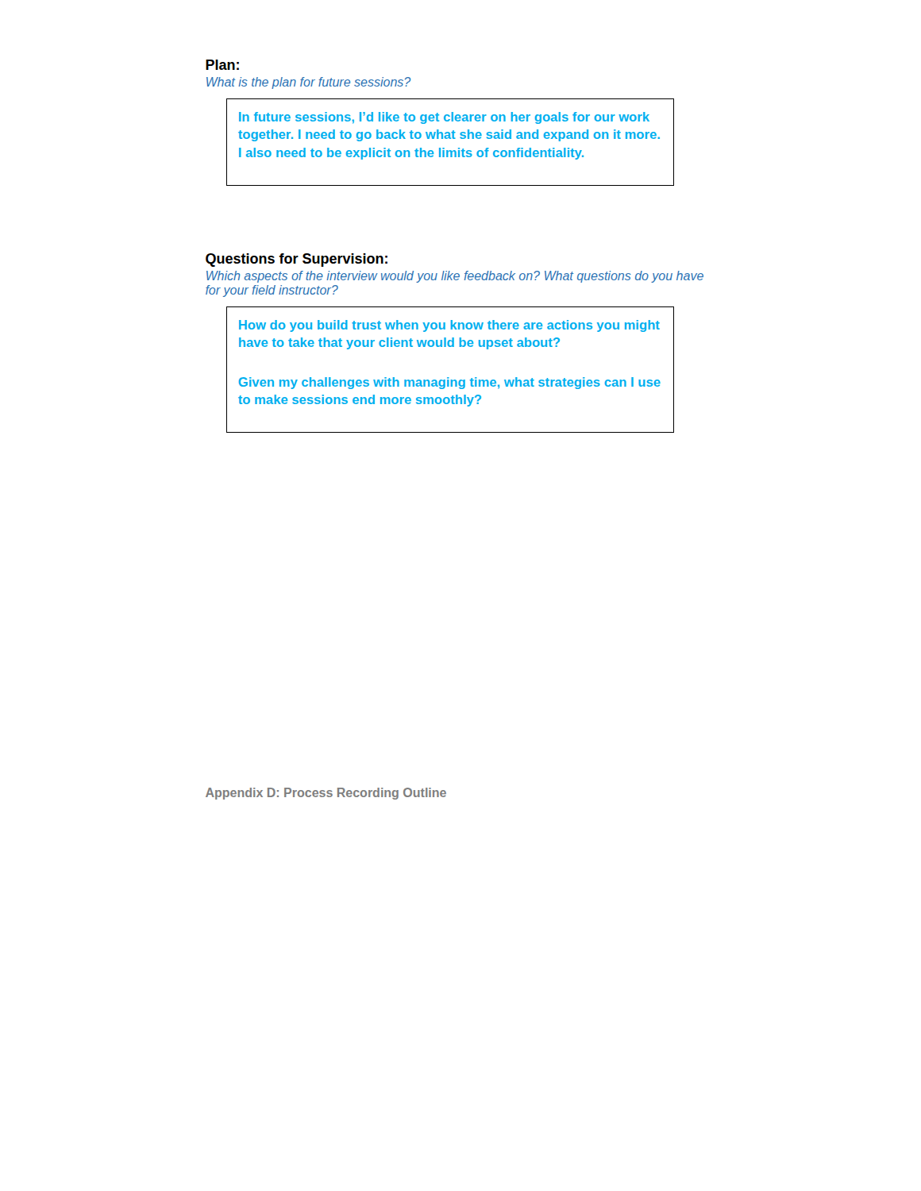Plan:
What is the plan for future sessions?
In future sessions, I’d like to get clearer on her goals for our work together. I need to go back to what she said and expand on it more. I also need to be explicit on the limits of confidentiality.
Questions for Supervision:
Which aspects of the interview would you like feedback on? What questions do you have for your field instructor?
How do you build trust when you know there are actions you might have to take that your client would be upset about?
Given my challenges with managing time, what strategies can I use to make sessions end more smoothly?
Appendix D: Process Recording Outline